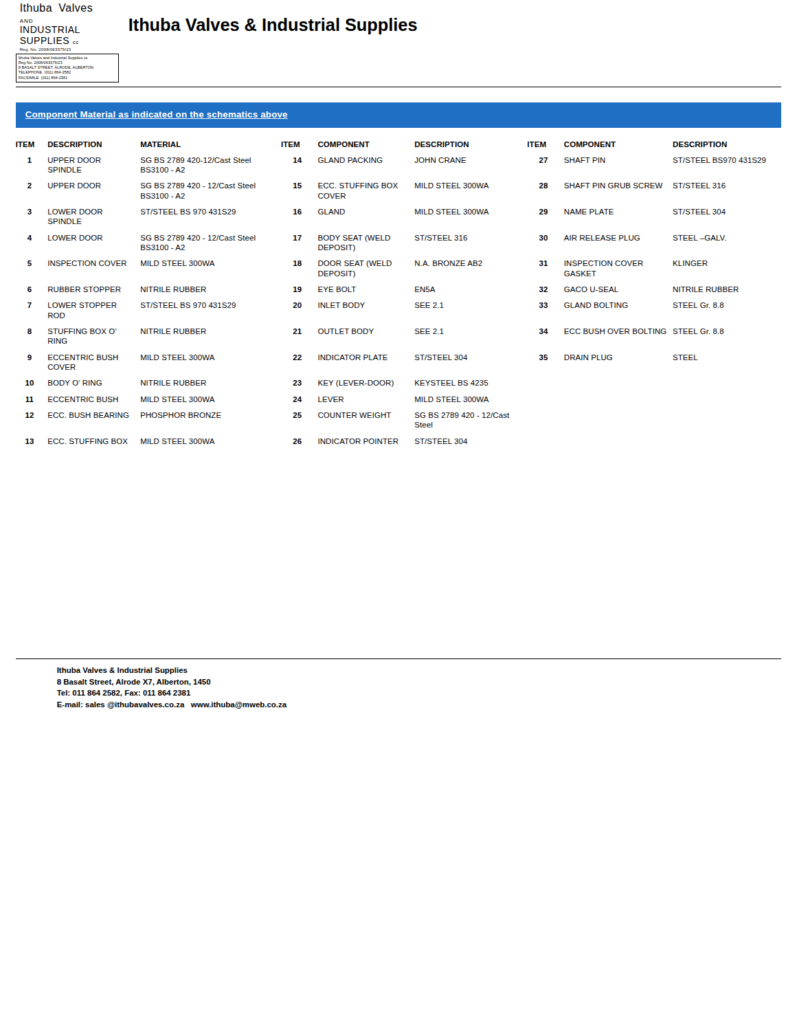Ithuba Valves
AND
INDUSTRIAL SUPPLIES cc
Reg. No. 2008/063375/23
Ithuba Valves and Industrial Supplies cc
Reg No. 2008/063375/23
8 BASALT STREET, ALRODE, ALBERTON
TELEPHONE (011) 864-2582
FACSIMILE (011) 864-2381
Ithuba Valves & Industrial Supplies
Component Material as indicated on the schematics above
| ITEM | DESCRIPTION | MATERIAL | ITEM | COMPONENT | DESCRIPTION | ITEM | COMPONENT | DESCRIPTION |
| --- | --- | --- | --- | --- | --- | --- | --- | --- |
| 1 | UPPER DOOR SPINDLE | SG BS 2789 420-12/Cast Steel BS3100 - A2 | 14 | GLAND PACKING | JOHN CRANE | 27 | SHAFT PIN | ST/STEEL BS970 431S29 |
| 2 | UPPER DOOR | SG BS 2789 420 - 12/Cast Steel BS3100 - A2 | 15 | ECC. STUFFING BOX COVER | MILD STEEL 300WA | 28 | SHAFT PIN GRUB SCREW | ST/STEEL 316 |
| 3 | LOWER DOOR SPINDLE | ST/STEEL BS 970 431S29 | 16 | GLAND | MILD STEEL 300WA | 29 | NAME PLATE | ST/STEEL 304 |
| 4 | LOWER DOOR | SG BS 2789 420 - 12/Cast Steel BS3100 - A2 | 17 | BODY SEAT (WELD DEPOSIT) | ST/STEEL 316 | 30 | AIR RELEASE PLUG | STEEL –GALV. |
| 5 | INSPECTION COVER | MILD STEEL 300WA | 18 | DOOR SEAT (WELD DEPOSIT) | N.A. BRONZE AB2 | 31 | INSPECTION COVER GASKET | KLINGER |
| 6 | RUBBER STOPPER | NITRILE RUBBER | 19 | EYE BOLT | EN5A | 32 | GACO U-SEAL | NITRILE RUBBER |
| 7 | LOWER STOPPER ROD | ST/STEEL BS 970 431S29 | 20 | INLET BODY | SEE 2.1 | 33 | GLAND BOLTING | STEEL Gr. 8.8 |
| 8 | STUFFING BOX O’ RING | NITRILE RUBBER | 21 | OUTLET BODY | SEE 2.1 | 34 | ECC BUSH OVER BOLTING | STEEL Gr. 8.8 |
| 9 | ECCENTRIC BUSH COVER | MILD STEEL 300WA | 22 | INDICATOR PLATE | ST/STEEL 304 | 35 | DRAIN PLUG | STEEL |
| 10 | BODY O’ RING | NITRILE RUBBER | 23 | KEY (LEVER-DOOR) | KEYSTEEL BS 4235 | | | |
| 11 | ECCENTRIC BUSH | MILD STEEL 300WA | 24 | LEVER | MILD STEEL 300WA | | | |
| 12 | ECC. BUSH BEARING | PHOSPHOR BRONZE | 25 | COUNTER WEIGHT | SG BS 2789 420 - 12/Cast Steel | | | |
| 13 | ECC. STUFFING BOX | MILD STEEL 300WA | 26 | INDICATOR POINTER | ST/STEEL 304 | | | |
Ithuba Valves & Industrial Supplies
8 Basalt Street, Alrode X7, Alberton, 1450
Tel: 011 864 2582, Fax: 011 864 2381
E-mail: sales @ithubavalves.co.za www.ithuba@mweb.co.za